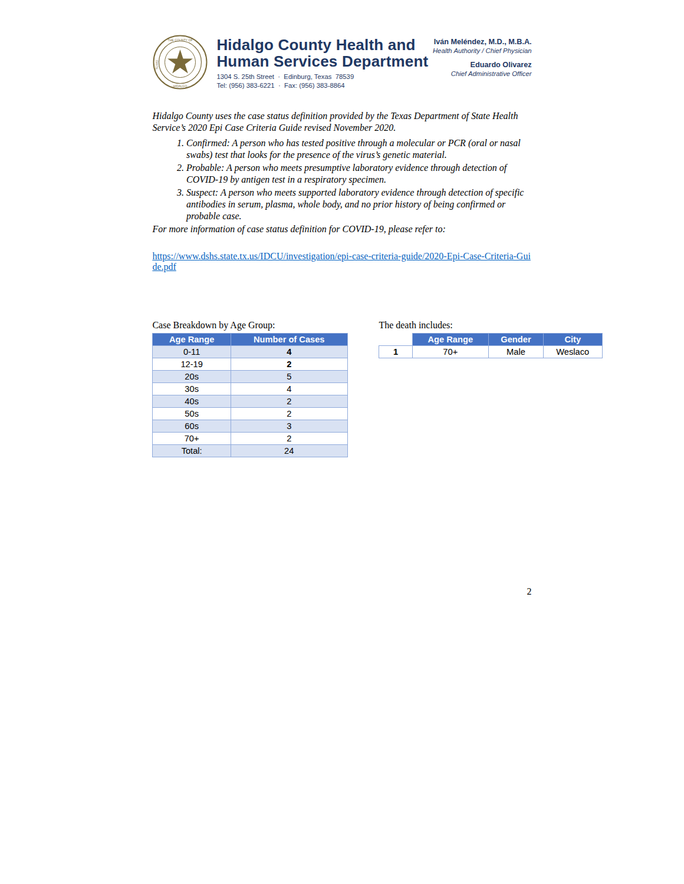THE COUNTY OF HIDALGO TEXAS
Hidalgo County Health and
Human Services Department
1304 S. 25th Street · Edinburg, Texas 78539
Tel: (956) 383-6221 · Fax: (956) 383-8864
Iván Meléndez, M.D., M.B.A.
Health Authority / Chief Physician
Eduardo Olivarez
Chief Administrative Officer
Hidalgo County uses the case status definition provided by the Texas Department of State Health Service’s 2020 Epi Case Criteria Guide revised November 2020.
Confirmed: A person who has tested positive through a molecular or PCR (oral or nasal swabs) test that looks for the presence of the virus’s genetic material.
Probable: A person who meets presumptive laboratory evidence through detection of COVID-19 by antigen test in a respiratory specimen.
Suspect: A person who meets supported laboratory evidence through detection of specific antibodies in serum, plasma, whole body, and no prior history of being confirmed or probable case.
For more information of case status definition for COVID-19, please refer to:
https://www.dshs.state.tx.us/IDCU/investigation/epi-case-criteria-guide/2020-Epi-Case-Criteria-Guide.pdf
Case Breakdown by Age Group:
| Age Range | Number of Cases |
| --- | --- |
| 0-11 | 4 |
| 12-19 | 2 |
| 20s | 5 |
| 30s | 4 |
| 40s | 2 |
| 50s | 2 |
| 60s | 3 |
| 70+ | 2 |
| Total: | 24 |
The death includes:
| | Age Range | Gender | City |
| --- | --- | --- | --- |
| 1 | 70+ | Male | Weslaco |
2